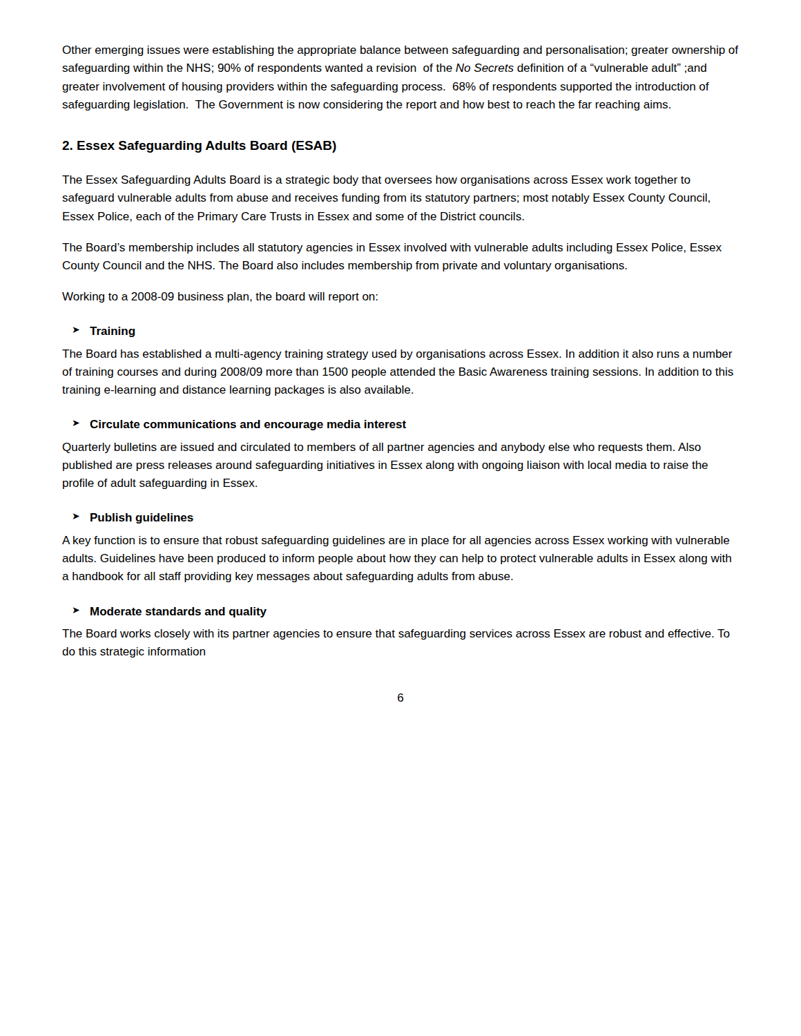Other emerging issues were establishing the appropriate balance between safeguarding and personalisation; greater ownership of safeguarding within the NHS; 90% of respondents wanted a revision of the No Secrets definition of a “vulnerable adult” ;and greater involvement of housing providers within the safeguarding process. 68% of respondents supported the introduction of safeguarding legislation. The Government is now considering the report and how best to reach the far reaching aims.
2. Essex Safeguarding Adults Board (ESAB)
The Essex Safeguarding Adults Board is a strategic body that oversees how organisations across Essex work together to safeguard vulnerable adults from abuse and receives funding from its statutory partners; most notably Essex County Council, Essex Police, each of the Primary Care Trusts in Essex and some of the District councils.
The Board’s membership includes all statutory agencies in Essex involved with vulnerable adults including Essex Police, Essex County Council and the NHS. The Board also includes membership from private and voluntary organisations.
Working to a 2008-09 business plan, the board will report on:
Training
The Board has established a multi-agency training strategy used by organisations across Essex. In addition it also runs a number of training courses and during 2008/09 more than 1500 people attended the Basic Awareness training sessions. In addition to this training e-learning and distance learning packages is also available.
Circulate communications and encourage media interest
Quarterly bulletins are issued and circulated to members of all partner agencies and anybody else who requests them. Also published are press releases around safeguarding initiatives in Essex along with ongoing liaison with local media to raise the profile of adult safeguarding in Essex.
Publish guidelines
A key function is to ensure that robust safeguarding guidelines are in place for all agencies across Essex working with vulnerable adults. Guidelines have been produced to inform people about how they can help to protect vulnerable adults in Essex along with a handbook for all staff providing key messages about safeguarding adults from abuse.
Moderate standards and quality
The Board works closely with its partner agencies to ensure that safeguarding services across Essex are robust and effective. To do this strategic information
6